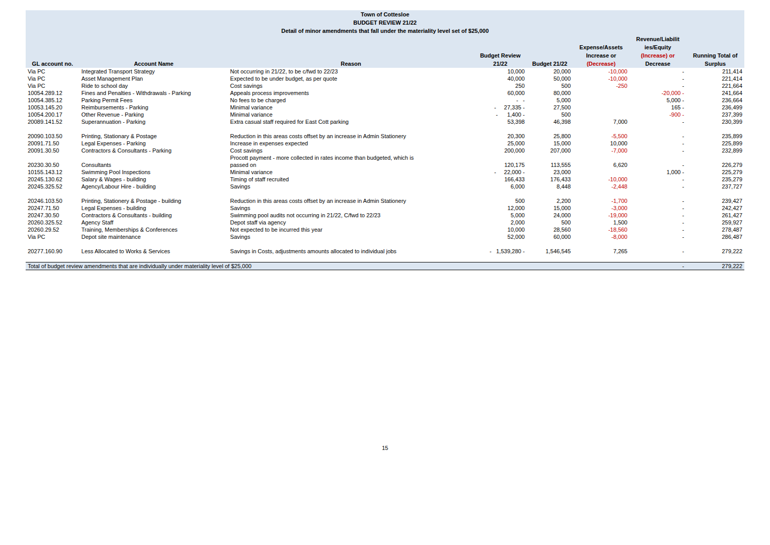| Town of Cottesloe |
| BUDGET REVIEW 21/22 |
| Detail of minor amendments that fall under the materiality level set of $25,000 |
| | | Revenue/Liabilit | |
| | Expense/Assets | ies/Equity | |
| | Budget Review | | Increase or | (Increase) or | Running Total of |
| GL account no. | Account Name | Reason | 21/22 | Budget 21/22 | (Decrease) | Decrease | Surplus |
| Via PC | Integrated Transport Strategy | Not occurring in 21/22, to be c/fwd to 22/23 | 10,000 | 20,000 | -10,000 | - | 211,414 |
| Via PC | Asset Management Plan | Expected to be under budget, as per quote | 40,000 | 50,000 | -10,000 | - | 221,414 |
| Via PC | Ride to school day | Cost savings | 250 | 500 | -250 | - | 221,664 |
| 10054.289.12 | Fines and Penalties - Withdrawals - Parking | Appeals process improvements | 60,000 | 80,000 | | -20,000 - | 241,664 |
| 10054.385.12 | Parking Permit Fees | No fees to be charged | - - | 5,000 | | 5,000 - | 236,664 |
| 10053.145.20 | Reimbursements - Parking | Minimal variance | - 27,335 - | 27,500 | | 165 - | 236,499 |
| 10054.200.17 | Other Revenue - Parking | Minimal variance | - 1,400 - | 500 | | -900 - | 237,399 |
| 20089.141.52 | Superannuation - Parking | Extra casual staff required for East Cott parking | 53,398 | 46,398 | 7,000 | - | 230,399 |
| 20090.103.50 | Printing, Stationary & Postage | Reduction in this areas costs offset by an increase in Admin Stationery | 20,300 | 25,800 | -5,500 | - | 235,899 |
| 20091.71.50 | Legal Expenses - Parking | Increase in expenses expected | 25,000 | 15,000 | 10,000 | - | 225,899 |
| 20091.30.50 | Contractors & Consultants - Parking | Cost savings | 200,000 | 207,000 | -7,000 | - | 232,899 |
| | | Procott payment - more collected in rates income than budgeted, which is | | | | | |
| 20230.30.50 | Consultants | passed on | 120,175 | 113,555 | 6,620 | - | 226,279 |
| 10155.143.12 | Swimming Pool Inspections | Minimal variance | - 22,000 - | 23,000 | | 1,000 - | 225,279 |
| 20245.130.62 | Salary & Wages - building | Timing of staff recruited | 166,433 | 176,433 | -10,000 | - | 235,279 |
| 20245.325.52 | Agency/Labour Hire - building | Savings | 6,000 | 8,448 | -2,448 | - | 237,727 |
| 20246.103.50 | Printing, Stationery & Postage - building | Reduction in this areas costs offset by an increase in Admin Stationery | 500 | 2,200 | -1,700 | - | 239,427 |
| 20247.71.50 | Legal Expenses - building | Savings | 12,000 | 15,000 | -3,000 | - | 242,427 |
| 20247.30.50 | Contractors & Consultants - building | Swimming pool audits not occurring in 21/22, C/fwd to 22/23 | 5,000 | 24,000 | -19,000 | - | 261,427 |
| 20260.325.52 | Agency Staff | Depot staff via agency | 2,000 | 500 | 1,500 | - | 259,927 |
| 20260.29.52 | Training, Memberships & Conferences | Not expected to be incurred this year | 10,000 | 28,560 | -18,560 | - | 278,487 |
| Via PC | Depot site maintenance | Savings | 52,000 | 60,000 | -8,000 | - | 286,487 |
| 20277.160.90 | Less Allocated to Works & Services | Savings in Costs, adjustments amounts allocated to individual jobs | - 1,539,280 - | 1,546,545 | 7,265 | - | 279,222 |
| Total of budget review amendments that are individually under materiality level of $25,000 | | - | 279,222 |
15